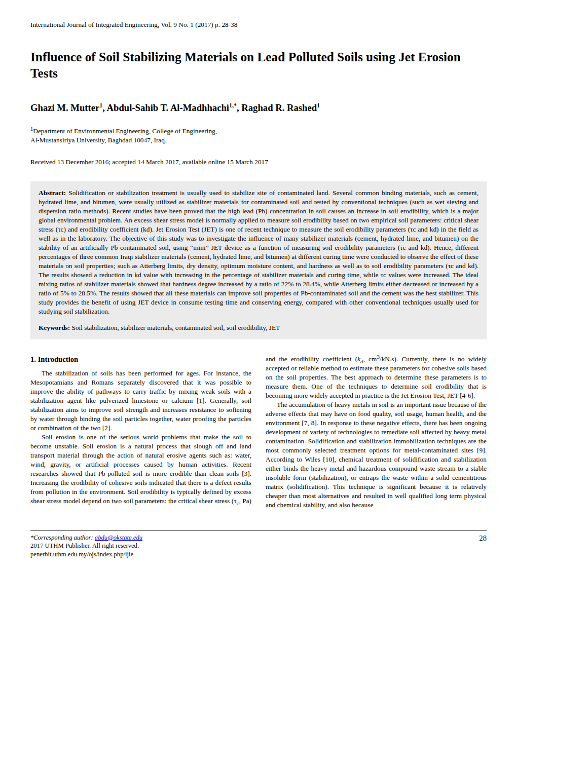International Journal of Integrated Engineering, Vol. 9 No. 1 (2017) p. 28-38
Influence of Soil Stabilizing Materials on Lead Polluted Soils using Jet Erosion Tests
Ghazi M. Mutter1, Abdul-Sahib T. Al-Madhhachi1,*, Raghad R. Rashed1
1Department of Environmental Engineering, College of Engineering,
Al-Mustansiriya University, Baghdad 10047, Iraq.
Received 13 December 2016; accepted 14 March 2017, available online 15 March 2017
Abstract: Solidification or stabilization treatment is usually used to stabilize site of contaminated land. Several common binding materials, such as cement, hydrated lime, and bitumen, were usually utilized as stabilizer materials for contaminated soil and tested by conventional techniques (such as wet sieving and dispersion ratio methods). Recent studies have been proved that the high lead (Pb) concentration in soil causes an increase in soil erodibility, which is a major global environmental problem. An excess shear stress model is normally applied to measure soil erodibility based on two empirical soil parameters: critical shear stress (τc) and erodibility coefficient (kd). Jet Erosion Test (JET) is one of recent technique to measure the soil erodibility parameters (τc and kd) in the field as well as in the laboratory. The objective of this study was to investigate the influence of many stabilizer materials (cement, hydrated lime, and bitumen) on the stability of an artificially Pb-contaminated soil, using “mini” JET device as a function of measuring soil erodibility parameters (τc and kd). Hence, different percentages of three common Iraqi stabilizer materials (cement, hydrated lime, and bitumen) at different curing time were conducted to observe the effect of these materials on soil properties; such as Atterberg limits, dry density, optimum moisture content, and hardness as well as to soil erodibility parameters (τc and kd). The results showed a reduction in kd value with increasing in the percentage of stabilizer materials and curing time, while τc values were increased. The ideal mixing ratios of stabilizer materials showed that hardness degree increased by a ratio of 22% to 28.4%, while Atterberg limits either decreased or increased by a ratio of 5% to 28.5%. The results showed that all these materials can improve soil properties of Pb-contaminated soil and the cement was the best stabilizer. This study provides the benefit of using JET device in consume testing time and conserving energy, compared with other conventional techniques usually used for studying soil stabilization.
Keywords: Soil stabilization, stabilizer materials, contaminated soil, soil erodibility, JET
1. Introduction
The stabilization of soils has been performed for ages. For instance, the Mesopotamians and Romans separately discovered that it was possible to improve the ability of pathways to carry traffic by mixing weak soils with a stabilization agent like pulverized limestone or calcium [1]. Generally, soil stabilization aims to improve soil strength and increases resistance to softening by water through binding the soil particles together, water proofing the particles or combination of the two [2].
Soil erosion is one of the serious world problems that make the soil to become unstable. Soil erosion is a natural process that slough off and land transport material through the action of natural erosive agents such as: water, wind, gravity, or artificial processes caused by human activities. Recent researches showed that Pb-polluted soil is more erodible than clean soils [3]. Increasing the erodibility of cohesive soils indicated that there is a defect results from pollution in the environment. Soil erodibility is typically defined by excess shear stress model depend on two soil parameters: the critical shear stress (τc, Pa) and the erodibility coefficient (kd, cm3/kN.s). Currently, there is no widely accepted or reliable method to estimate these parameters for cohesive soils based on the soil properties. The best approach to determine these parameters is to measure them. One of the techniques to determine soil erodibility that is becoming more widely accepted in practice is the Jet Erosion Test, JET [4-6].
The accumulation of heavy metals in soil is an important issue because of the adverse effects that may have on food quality, soil usage, human health, and the environment [7, 8]. In response to these negative effects, there has been ongoing development of variety of technologies to remediate soil affected by heavy metal contamination. Solidification and stabilization immobilization techniques are the most commonly selected treatment options for metal-contaminated sites [9]. According to Wiles [10], chemical treatment of solidification and stabilization either binds the heavy metal and hazardous compound waste stream to a stable insoluble form (stabilization), or entraps the waste within a solid cementitious matrix (solidification). This technique is significant because it is relatively cheaper than most alternatives and resulted in well qualified long term physical and chemical stability, and also because
28 *Corresponding author: abdu@okstate.edu
2017 UTHM Publisher. All right reserved.
penerbit.uthm.edu.my/ojs/index.php/ijie